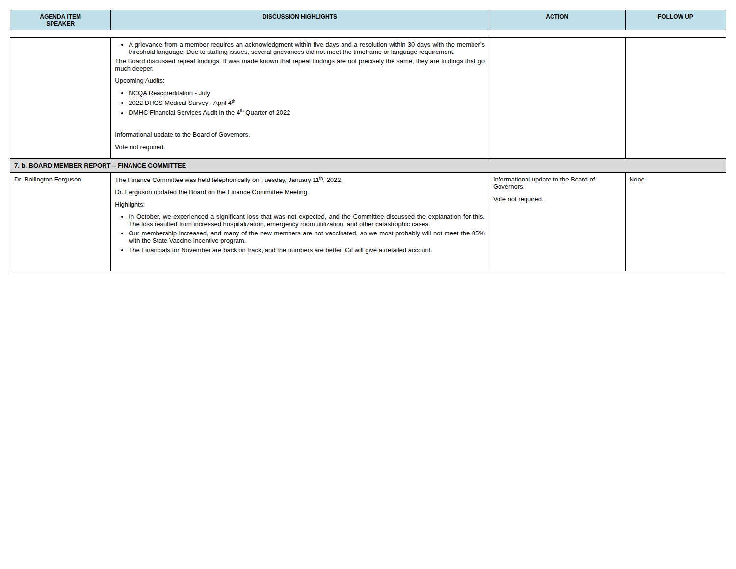| AGENDA ITEM SPEAKER | DISCUSSION HIGHLIGHTS | ACTION | FOLLOW UP |
| --- | --- | --- | --- |
| | A grievance from a member requires an acknowledgment within five days and a resolution within 30 days with the member's threshold language. Due to staffing issues, several grievances did not meet the timeframe or language requirement. The Board discussed repeat findings. It was made known that repeat findings are not precisely the same; they are findings that go much deeper. Upcoming Audits: NCQA Reaccreditation - July 2022 DHCS Medical Survey - April 4 th DMHC Financial Services Audit in the 4 th Quarter of 2022 Informational update to the Board of Governors. Vote not required. | | |
| 7. b. BOARD MEMBER REPORT – FINANCE COMMITTEE |
| Dr. Rollington Ferguson | The Finance Committee was held telephonically on Tuesday, January 11 th , 2022. Dr. Ferguson updated the Board on the Finance Committee Meeting. Highlights: In October, we experienced a significant loss that was not expected, and the Committee discussed the explanation for this. The loss resulted from increased hospitalization, emergency room utilization, and other catastrophic cases. Our membership increased, and many of the new members are not vaccinated, so we most probably will not meet the 85% with the State Vaccine Incentive program. The Financials for November are back on track, and the numbers are better. Gil will give a detailed account. | Informational update to the Board of Governors. Vote not required. | None |